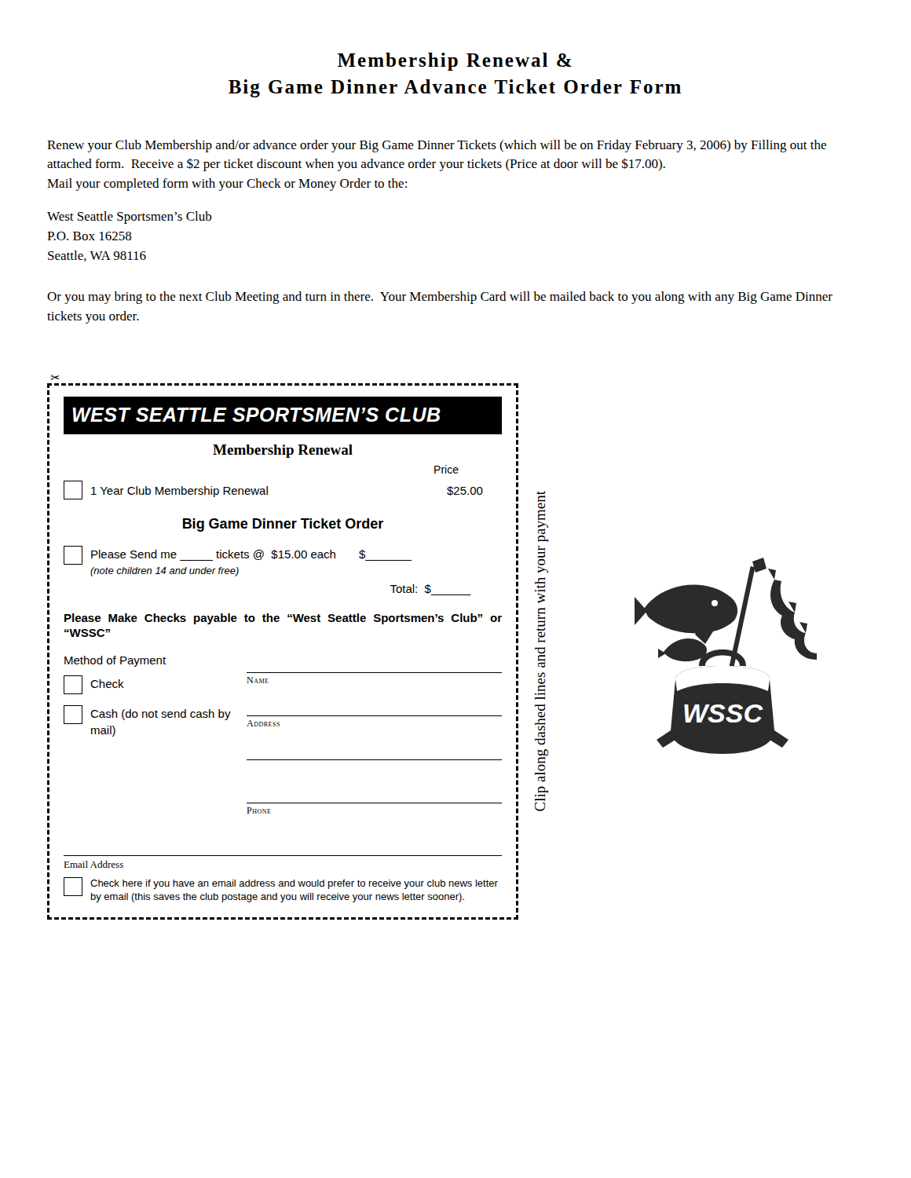Membership Renewal &
Big Game Dinner Advance Ticket Order Form
Renew your Club Membership and/or advance order your Big Game Dinner Tickets (which will be on Friday February 3, 2006) by Filling out the attached form. Receive a $2 per ticket discount when you advance order your tickets (Price at door will be $17.00).
Mail your completed form with your Check or Money Order to the:
West Seattle Sportsmen’s Club
P.O. Box 16258
Seattle, WA 98116
Or you may bring to the next Club Meeting and turn in there. Your Membership Card will be mailed back to you along with any Big Game Dinner tickets you order.
✂
WEST SEATTLE SPORTSMEN’S CLUB
Membership Renewal
Price
1 Year Club Membership Renewal $25.00
Big Game Dinner Ticket Order
Please Send me _____ tickets @ $15.00 each $_______
(note children 14 and under free)
Total: $______
Please Make Checks payable to the “West Seattle Sportsmen’s Club” or “WSSC”
Method of Payment
Check
Cash (do not send cash by mail)
Name
Address
Phone
Email Address
Check here if you have an email address and would prefer to receive your club news letter by email (this saves the club postage and you will receive your news letter sooner).
Clip along dashed lines and return with your payment
WSSC